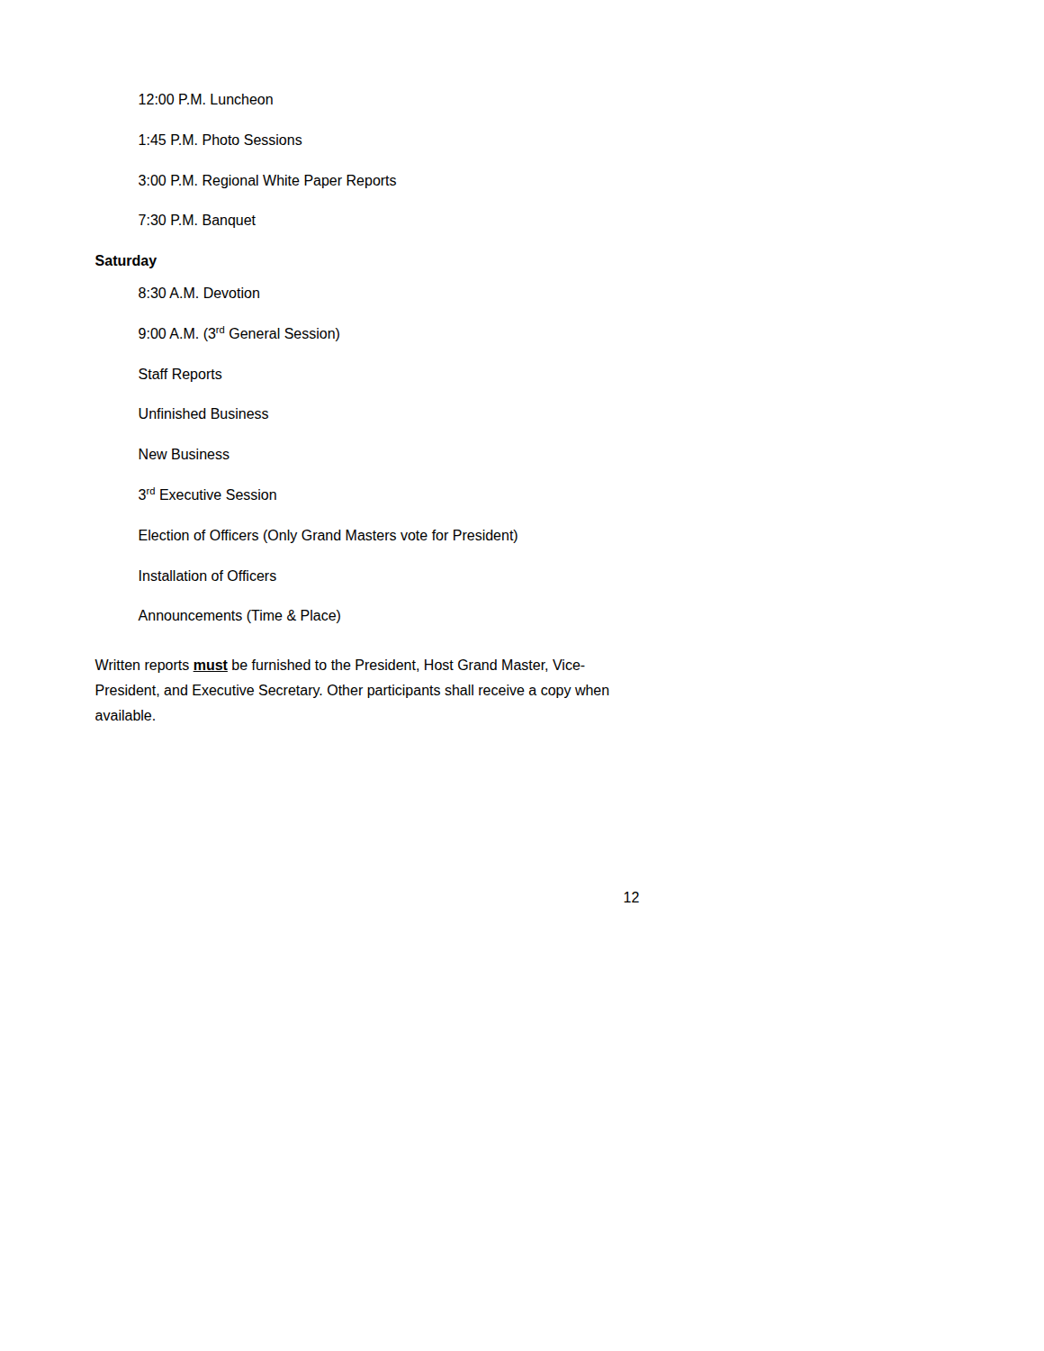12:00 P.M. Luncheon
1:45 P.M. Photo Sessions
3:00 P.M. Regional White Paper Reports
7:30 P.M. Banquet
Saturday
8:30 A.M. Devotion
9:00 A.M. (3rd General Session)
Staff Reports
Unfinished Business
New Business
3rd Executive Session
Election of Officers (Only Grand Masters vote for President)
Installation of Officers
Announcements (Time & Place)
Written reports must be furnished to the President, Host Grand Master, Vice-President, and Executive Secretary. Other participants shall receive a copy when available.
12